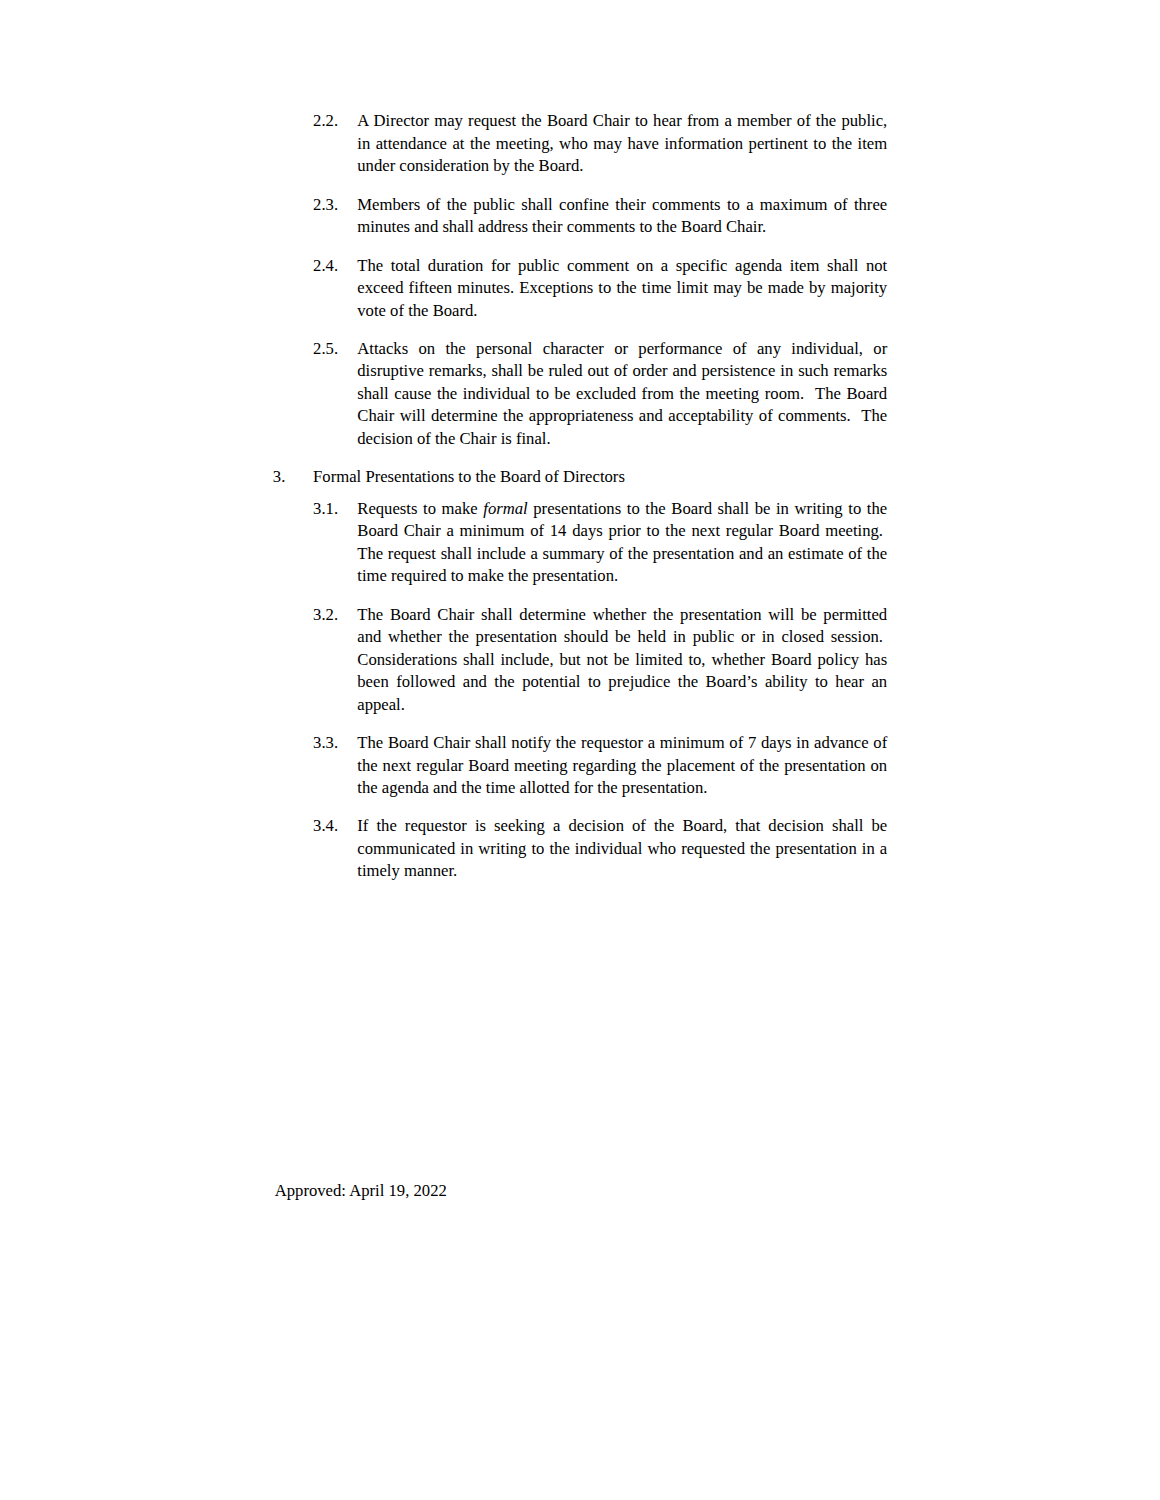2.2.
A Director may request the Board Chair to hear from a member of the public, in attendance at the meeting, who may have information pertinent to the item under consideration by the Board.
2.3.
Members of the public shall confine their comments to a maximum of three minutes and shall address their comments to the Board Chair.
2.4.
The total duration for public comment on a specific agenda item shall not exceed fifteen minutes. Exceptions to the time limit may be made by majority vote of the Board.
2.5.
Attacks on the personal character or performance of any individual, or disruptive remarks, shall be ruled out of order and persistence in such remarks shall cause the individual to be excluded from the meeting room. The Board Chair will determine the appropriateness and acceptability of comments. The decision of the Chair is final.
3.
Formal Presentations to the Board of Directors
3.1.
Requests to make formal presentations to the Board shall be in writing to the Board Chair a minimum of 14 days prior to the next regular Board meeting. The request shall include a summary of the presentation and an estimate of the time required to make the presentation.
3.2.
The Board Chair shall determine whether the presentation will be permitted and whether the presentation should be held in public or in closed session. Considerations shall include, but not be limited to, whether Board policy has been followed and the potential to prejudice the Board’s ability to hear an appeal.
3.3.
The Board Chair shall notify the requestor a minimum of 7 days in advance of the next regular Board meeting regarding the placement of the presentation on the agenda and the time allotted for the presentation.
3.4.
If the requestor is seeking a decision of the Board, that decision shall be communicated in writing to the individual who requested the presentation in a timely manner.
Approved: April 19, 2022